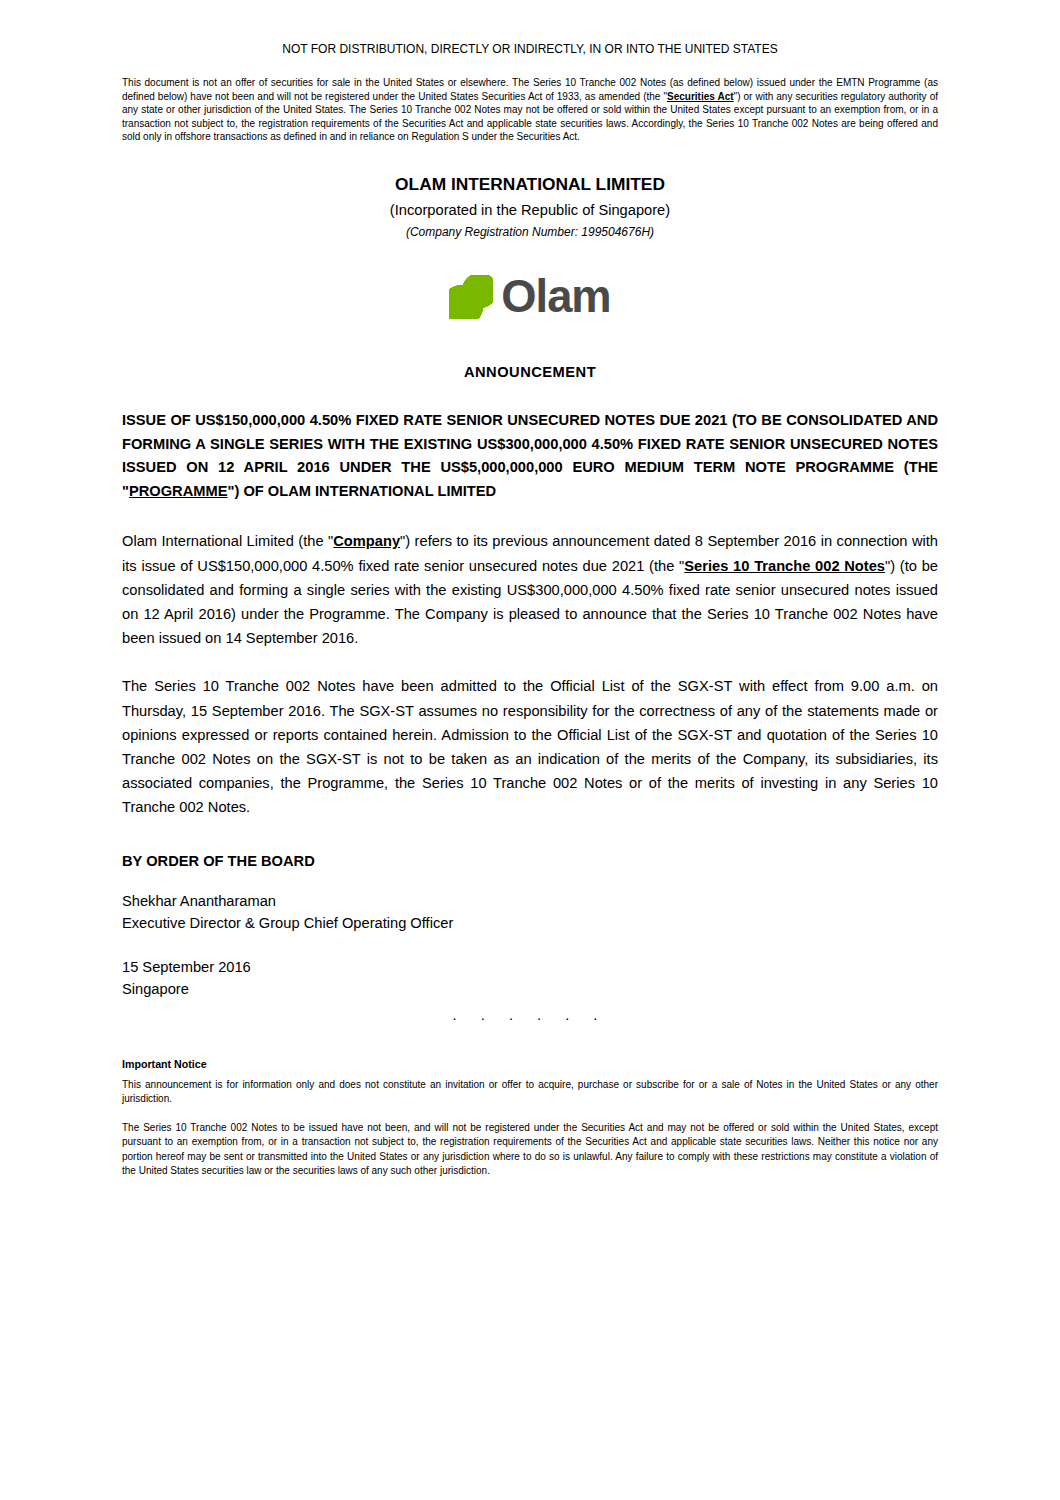NOT FOR DISTRIBUTION, DIRECTLY OR INDIRECTLY, IN OR INTO THE UNITED STATES
This document is not an offer of securities for sale in the United States or elsewhere. The Series 10 Tranche 002 Notes (as defined below) issued under the EMTN Programme (as defined below) have not been and will not be registered under the United States Securities Act of 1933, as amended (the "Securities Act") or with any securities regulatory authority of any state or other jurisdiction of the United States. The Series 10 Tranche 002 Notes may not be offered or sold within the United States except pursuant to an exemption from, or in a transaction not subject to, the registration requirements of the Securities Act and applicable state securities laws. Accordingly, the Series 10 Tranche 002 Notes are being offered and sold only in offshore transactions as defined in and in reliance on Regulation S under the Securities Act.
OLAM INTERNATIONAL LIMITED
(Incorporated in the Republic of Singapore)
(Company Registration Number: 199504676H)
Olam
ANNOUNCEMENT
ISSUE OF US$150,000,000 4.50% FIXED RATE SENIOR UNSECURED NOTES DUE 2021 (TO BE CONSOLIDATED AND FORMING A SINGLE SERIES WITH THE EXISTING US$300,000,000 4.50% FIXED RATE SENIOR UNSECURED NOTES ISSUED ON 12 APRIL 2016 UNDER THE US$5,000,000,000 EURO MEDIUM TERM NOTE PROGRAMME (THE "PROGRAMME") OF OLAM INTERNATIONAL LIMITED
Olam International Limited (the "Company") refers to its previous announcement dated 8 September 2016 in connection with its issue of US$150,000,000 4.50% fixed rate senior unsecured notes due 2021 (the "Series 10 Tranche 002 Notes") (to be consolidated and forming a single series with the existing US$300,000,000 4.50% fixed rate senior unsecured notes issued on 12 April 2016) under the Programme. The Company is pleased to announce that the Series 10 Tranche 002 Notes have been issued on 14 September 2016.
The Series 10 Tranche 002 Notes have been admitted to the Official List of the SGX-ST with effect from 9.00 a.m. on Thursday, 15 September 2016. The SGX-ST assumes no responsibility for the correctness of any of the statements made or opinions expressed or reports contained herein. Admission to the Official List of the SGX-ST and quotation of the Series 10 Tranche 002 Notes on the SGX-ST is not to be taken as an indication of the merits of the Company, its subsidiaries, its associated companies, the Programme, the Series 10 Tranche 002 Notes or of the merits of investing in any Series 10 Tranche 002 Notes.
BY ORDER OF THE BOARD
Shekhar Anantharaman
Executive Director & Group Chief Operating Officer
15 September 2016
Singapore
. . . . . .
Important Notice
This announcement is for information only and does not constitute an invitation or offer to acquire, purchase or subscribe for or a sale of Notes in the United States or any other jurisdiction.
The Series 10 Tranche 002 Notes to be issued have not been, and will not be registered under the Securities Act and may not be offered or sold within the United States, except pursuant to an exemption from, or in a transaction not subject to, the registration requirements of the Securities Act and applicable state securities laws. Neither this notice nor any portion hereof may be sent or transmitted into the United States or any jurisdiction where to do so is unlawful. Any failure to comply with these restrictions may constitute a violation of the United States securities law or the securities laws of any such other jurisdiction.